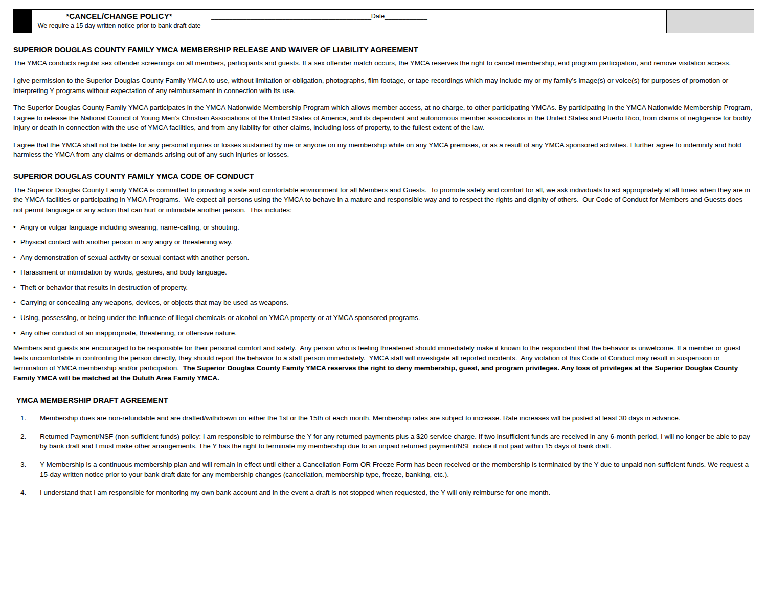*CANCEL/CHANGE POLICY*
We require a 15 day written notice prior to bank draft date
_____________________________________________Date____________
SUPERIOR DOUGLAS COUNTY FAMILY YMCA MEMBERSHIP RELEASE AND WAIVER OF LIABILITY AGREEMENT
The YMCA conducts regular sex offender screenings on all members, participants and guests. If a sex offender match occurs, the YMCA reserves the right to cancel membership, end program participation, and remove visitation access.
I give permission to the Superior Douglas County Family YMCA to use, without limitation or obligation, photographs, film footage, or tape recordings which may include my or my family’s image(s) or voice(s) for purposes of promotion or interpreting Y programs without expectation of any reimbursement in connection with its use.
The Superior Douglas County Family YMCA participates in the YMCA Nationwide Membership Program which allows member access, at no charge, to other participating YMCAs. By participating in the YMCA Nationwide Membership Program, I agree to release the National Council of Young Men’s Christian Associations of the United States of America, and its dependent and autonomous member associations in the United States and Puerto Rico, from claims of negligence for bodily injury or death in connection with the use of YMCA facilities, and from any liability for other claims, including loss of property, to the fullest extent of the law.
I agree that the YMCA shall not be liable for any personal injuries or losses sustained by me or anyone on my membership while on any YMCA premises, or as a result of any YMCA sponsored activities. I further agree to indemnify and hold harmless the YMCA from any claims or demands arising out of any such injuries or losses.
SUPERIOR DOUGLAS COUNTY FAMILY YMCA CODE OF CONDUCT
The Superior Douglas County Family YMCA is committed to providing a safe and comfortable environment for all Members and Guests. To promote safety and comfort for all, we ask individuals to act appropriately at all times when they are in the YMCA facilities or participating in YMCA Programs. We expect all persons using the YMCA to behave in a mature and responsible way and to respect the rights and dignity of others. Our Code of Conduct for Members and Guests does not permit language or any action that can hurt or intimidate another person. This includes:
Angry or vulgar language including swearing, name-calling, or shouting.
Physical contact with another person in any angry or threatening way.
Any demonstration of sexual activity or sexual contact with another person.
Harassment or intimidation by words, gestures, and body language.
Theft or behavior that results in destruction of property.
Carrying or concealing any weapons, devices, or objects that may be used as weapons.
Using, possessing, or being under the influence of illegal chemicals or alcohol on YMCA property or at YMCA sponsored programs.
Any other conduct of an inappropriate, threatening, or offensive nature.
Members and guests are encouraged to be responsible for their personal comfort and safety. Any person who is feeling threatened should immediately make it known to the respondent that the behavior is unwelcome. If a member or guest feels uncomfortable in confronting the person directly, they should report the behavior to a staff person immediately. YMCA staff will investigate all reported incidents. Any violation of this Code of Conduct may result in suspension or termination of YMCA membership and/or participation. The Superior Douglas County Family YMCA reserves the right to deny membership, guest, and program privileges. Any loss of privileges at the Superior Douglas County Family YMCA will be matched at the Duluth Area Family YMCA.
YMCA MEMBERSHIP DRAFT AGREEMENT
Membership dues are non-refundable and are drafted/withdrawn on either the 1st or the 15th of each month. Membership rates are subject to increase. Rate increases will be posted at least 30 days in advance.
Returned Payment/NSF (non-sufficient funds) policy: I am responsible to reimburse the Y for any returned payments plus a $20 service charge. If two insufficient funds are received in any 6-month period, I will no longer be able to pay by bank draft and I must make other arrangements. The Y has the right to terminate my membership due to an unpaid returned payment/NSF notice if not paid within 15 days of bank draft.
Y Membership is a continuous membership plan and will remain in effect until either a Cancellation Form OR Freeze Form has been received or the membership is terminated by the Y due to unpaid non-sufficient funds. We request a 15-day written notice prior to your bank draft date for any membership changes (cancellation, membership type, freeze, banking, etc.).
I understand that I am responsible for monitoring my own bank account and in the event a draft is not stopped when requested, the Y will only reimburse for one month.